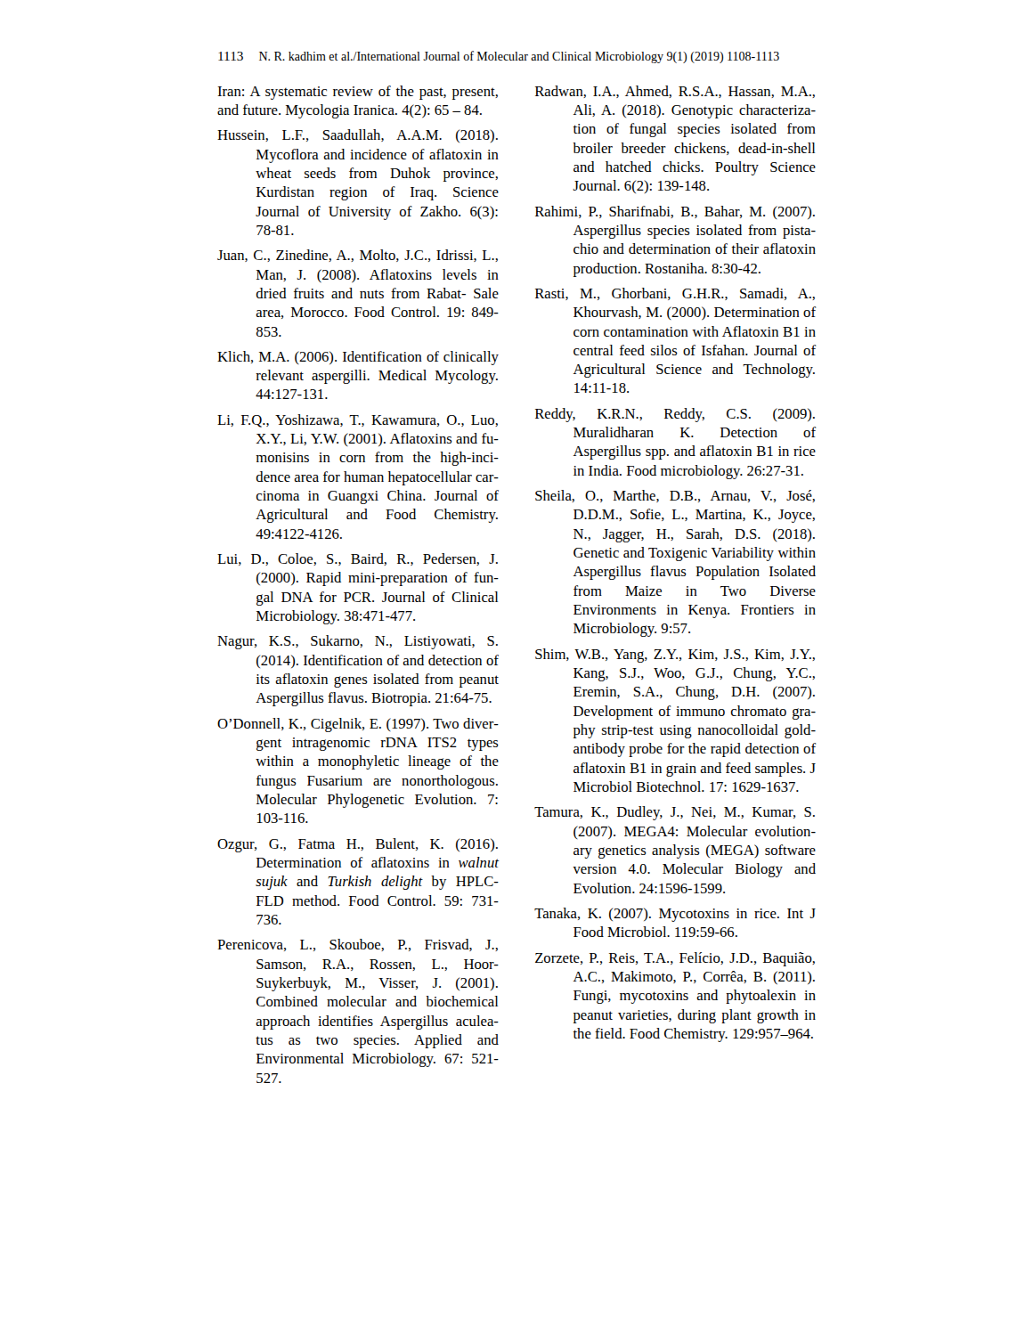1113 N. R. kadhim et al./International Journal of Molecular and Clinical Microbiology 9(1) (2019) 1108-1113
Iran: A systematic review of the past, present, and future. Mycologia Iranica. 4(2): 65 – 84.
Hussein, L.F., Saadullah, A.A.M. (2018). Mycoflora and incidence of aflatoxin in wheat seeds from Duhok province, Kurdistan region of Iraq. Science Journal of University of Zakho. 6(3): 78-81.
Juan, C., Zinedine, A., Molto, J.C., Idrissi, L., Man, J. (2008). Aflatoxins levels in dried fruits and nuts from Rabat- Sale area, Morocco. Food Control. 19: 849-853.
Klich, M.A. (2006). Identification of clinically relevant aspergilli. Medical Mycology. 44:127-131.
Li, F.Q., Yoshizawa, T., Kawamura, O., Luo, X.Y., Li, Y.W. (2001). Aflatoxins and fumonisins in corn from the high-incidence area for human hepatocellular carcinoma in Guangxi China. Journal of Agricultural and Food Chemistry. 49:4122-4126.
Lui, D., Coloe, S., Baird, R., Pedersen, J. (2000). Rapid mini-preparation of fungal DNA for PCR. Journal of Clinical Microbiology. 38:471-477.
Nagur, K.S., Sukarno, N., Listiyowati, S. (2014). Identification of and detection of its aflatoxin genes isolated from peanut Aspergillus flavus. Biotropia. 21:64-75.
O’Donnell, K., Cigelnik, E. (1997). Two divergent intragenomic rDNA ITS2 types within a monophyletic lineage of the fungus Fusarium are nonorthologous. Molecular Phylogenetic Evolution. 7: 103-116.
Ozgur, G., Fatma H., Bulent, K. (2016). Determination of aflatoxins in walnut sujuk and Turkish delight by HPLC-FLD method. Food Control. 59: 731-736.
Perenicova, L., Skouboe, P., Frisvad, J., Samson, R.A., Rossen, L., Hoor-Suykerbuyk, M., Visser, J. (2001). Combined molecular and biochemical approach identifies Aspergillus aculeatus as two species. Applied and Environmental Microbiology. 67: 521-527.
Radwan, I.A., Ahmed, R.S.A., Hassan, M.A., Ali, A. (2018). Genotypic characterization of fungal species isolated from broiler breeder chickens, dead-in-shell and hatched chicks. Poultry Science Journal. 6(2): 139-148.
Rahimi, P., Sharifnabi, B., Bahar, M. (2007). Aspergillus species isolated from pistachio and determination of their aflatoxin production. Rostaniha. 8:30-42.
Rasti, M., Ghorbani, G.H.R., Samadi, A., Khourvash, M. (2000). Determination of corn contamination with Aflatoxin B1 in central feed silos of Isfahan. Journal of Agricultural Science and Technology. 14:11-18.
Reddy, K.R.N., Reddy, C.S. (2009). Muralidharan K. Detection of Aspergillus spp. and aflatoxin B1 in rice in India. Food microbiology. 26:27-31.
Sheila, O., Marthe, D.B., Arnau, V., José, D.D.M., Sofie, L., Martina, K., Joyce, N., Jagger, H., Sarah, D.S. (2018). Genetic and Toxigenic Variability within Aspergillus flavus Population Isolated from Maize in Two Diverse Environments in Kenya. Frontiers in Microbiology. 9:57.
Shim, W.B., Yang, Z.Y., Kim, J.S., Kim, J.Y., Kang, S.J., Woo, G.J., Chung, Y.C., Eremin, S.A., Chung, D.H. (2007). Development of immuno chromato graphy strip-test using nanocolloidal gold-antibody probe for the rapid detection of aflatoxin B1 in grain and feed samples. J Microbiol Biotechnol. 17: 1629-1637.
Tamura, K., Dudley, J., Nei, M., Kumar, S. (2007). MEGA4: Molecular evolutionary genetics analysis (MEGA) software version 4.0. Molecular Biology and Evolution. 24:1596-1599.
Tanaka, K. (2007). Mycotoxins in rice. Int J Food Microbiol. 119:59-66.
Zorzete, P., Reis, T.A., Felício, J.D., Baquião, A.C., Makimoto, P., Corrêa, B. (2011). Fungi, mycotoxins and phytoalexin in peanut varieties, during plant growth in the field. Food Chemistry. 129:957–964.